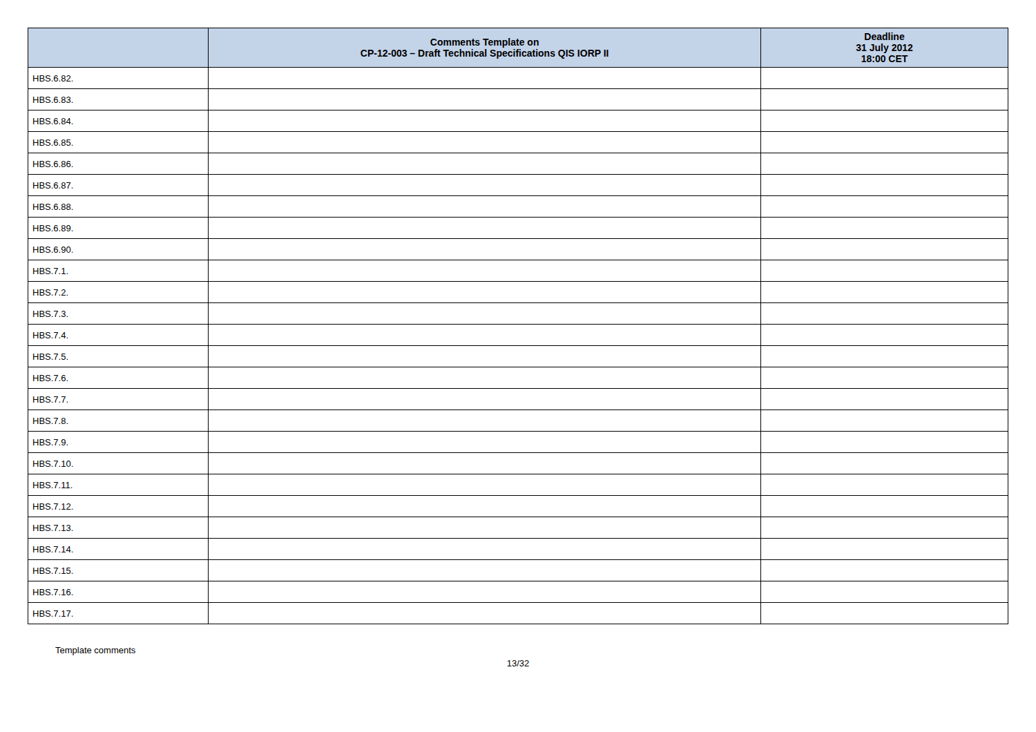| | Comments Template on CP-12-003 – Draft Technical Specifications QIS IORP II | Deadline 31 July 2012 18:00 CET |
| --- | --- | --- |
| HBS.6.82. | | |
| HBS.6.83. | | |
| HBS.6.84. | | |
| HBS.6.85. | | |
| HBS.6.86. | | |
| HBS.6.87. | | |
| HBS.6.88. | | |
| HBS.6.89. | | |
| HBS.6.90. | | |
| HBS.7.1. | | |
| HBS.7.2. | | |
| HBS.7.3. | | |
| HBS.7.4. | | |
| HBS.7.5. | | |
| HBS.7.6. | | |
| HBS.7.7. | | |
| HBS.7.8. | | |
| HBS.7.9. | | |
| HBS.7.10. | | |
| HBS.7.11. | | |
| HBS.7.12. | | |
| HBS.7.13. | | |
| HBS.7.14. | | |
| HBS.7.15. | | |
| HBS.7.16. | | |
| HBS.7.17. | | |
Template comments
13/32